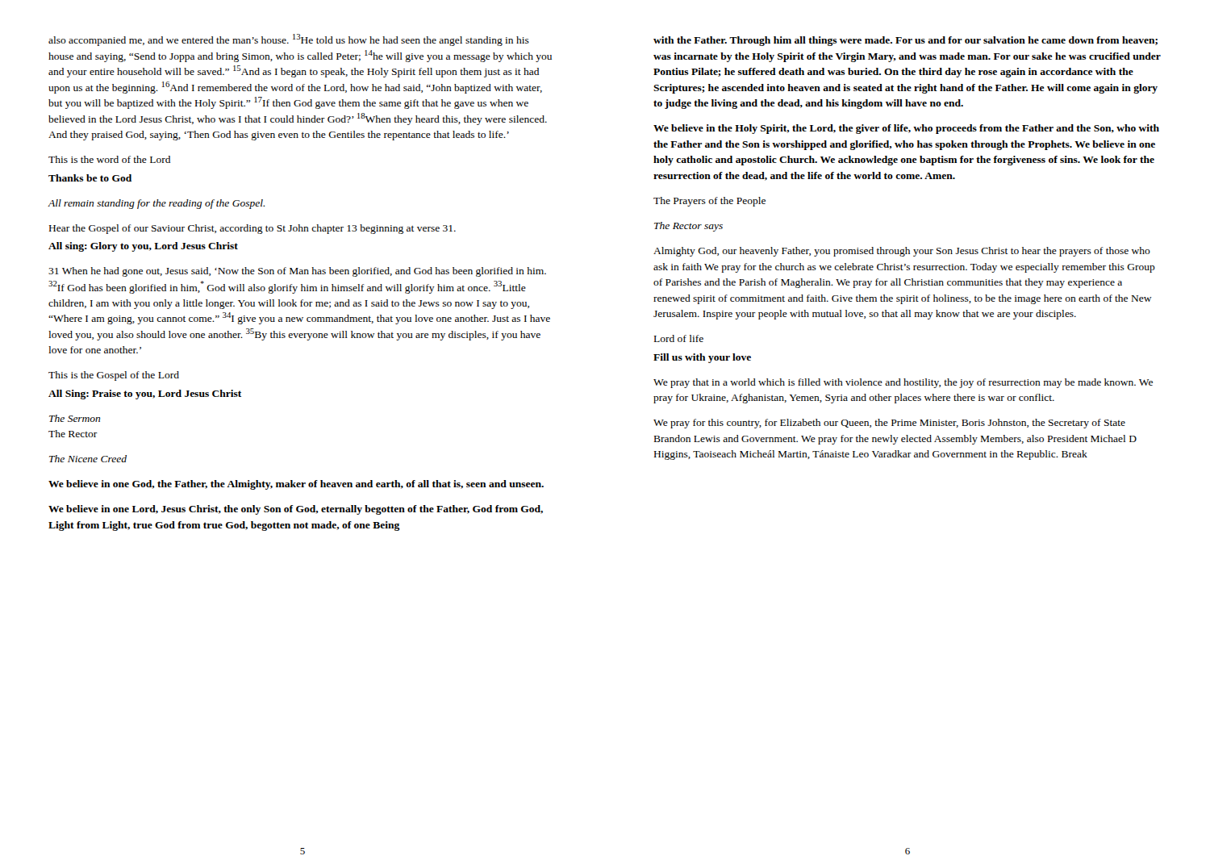also accompanied me, and we entered the man’s house. 13 He told us how he had seen the angel standing in his house and saying, “Send to Joppa and bring Simon, who is called Peter; 14he will give you a message by which you and your entire household will be saved.” 15 And as I began to speak, the Holy Spirit fell upon them just as it had upon us at the beginning. 16 And I remembered the word of the Lord, how he had said, “John baptized with water, but you will be baptized with the Holy Spirit.” 17 If then God gave them the same gift that he gave us when we believed in the Lord Jesus Christ, who was I that I could hinder God?’ 18 When they heard this, they were silenced. And they praised God, saying, ‘Then God has given even to the Gentiles the repentance that leads to life.’
This is the word of the Lord
Thanks be to God
All remain standing for the reading of the Gospel.
Hear the Gospel of our Saviour Christ, according to St John chapter 13 beginning at verse 31.
All sing: Glory to you, Lord Jesus Christ
31 When he had gone out, Jesus said, ‘Now the Son of Man has been glorified, and God has been glorified in him. 32 If God has been glorified in him,* God will also glorify him in himself and will glorify him at once. 33 Little children, I am with you only a little longer. You will look for me; and as I said to the Jews so now I say to you, “Where I am going, you cannot come.” 34 I give you a new commandment, that you love one another. Just as I have loved you, you also should love one another. 35 By this everyone will know that you are my disciples, if you have love for one another.’
This is the Gospel of the Lord
All Sing: Praise to you, Lord Jesus Christ
The Sermon
The Rector
The Nicene Creed
We believe in one God, the Father, the Almighty, maker of heaven and earth, of all that is, seen and unseen.
We believe in one Lord, Jesus Christ, the only Son of God, eternally begotten of the Father, God from God, Light from Light, true God from true God, begotten not made, of one Being
5
with the Father. Through him all things were made. For us and for our salvation he came down from heaven; was incarnate by the Holy Spirit of the Virgin Mary, and was made man. For our sake he was crucified under Pontius Pilate; he suffered death and was buried. On the third day he rose again in accordance with the Scriptures; he ascended into heaven and is seated at the right hand of the Father. He will come again in glory to judge the living and the dead, and his kingdom will have no end.
We believe in the Holy Spirit, the Lord, the giver of life, who proceeds from the Father and the Son, who with the Father and the Son is worshipped and glorified, who has spoken through the Prophets. We believe in one holy catholic and apostolic Church. We acknowledge one baptism for the forgiveness of sins. We look for the resurrection of the dead, and the life of the world to come. Amen.
The Prayers of the People
The Rector says
Almighty God, our heavenly Father, you promised through your Son Jesus Christ to hear the prayers of those who ask in faith We pray for the church as we celebrate Christ’s resurrection. Today we especially remember this Group of Parishes and the Parish of Magheralin. We pray for all Christian communities that they may experience a renewed spirit of commitment and faith. Give them the spirit of holiness, to be the image here on earth of the New Jerusalem. Inspire your people with mutual love, so that all may know that we are your disciples.
Lord of life
Fill us with your love
We pray that in a world which is filled with violence and hostility, the joy of resurrection may be made known. We pray for Ukraine, Afghanistan, Yemen, Syria and other places where there is war or conflict.
We pray for this country, for Elizabeth our Queen, the Prime Minister, Boris Johnston, the Secretary of State Brandon Lewis and Government. We pray for the newly elected Assembly Members, also President Michael D Higgins, Taoiseach Micheál Martin, Tánaiste Leo Varadkar and Government in the Republic. Break
6